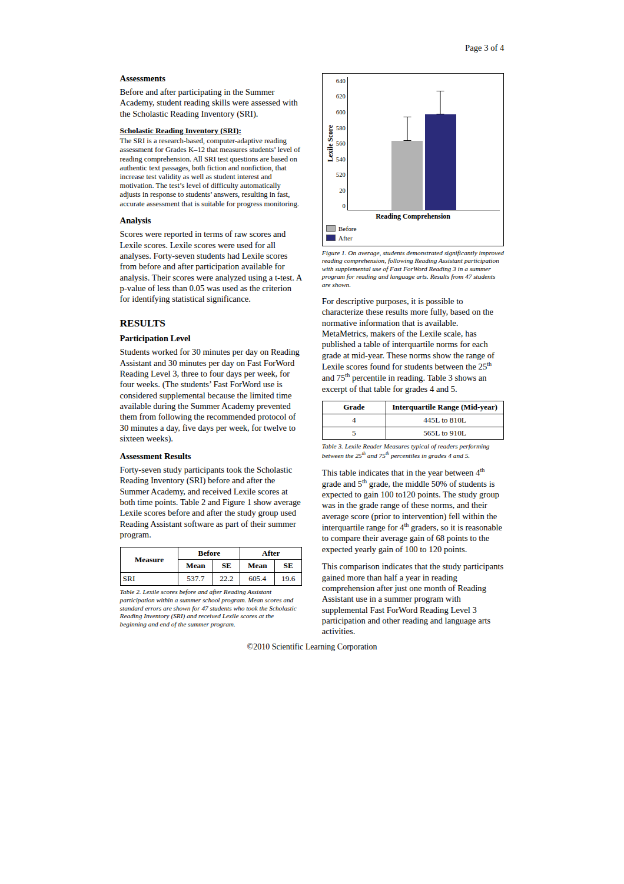Page 3 of 4
Assessments
Before and after participating in the Summer Academy, student reading skills were assessed with the Scholastic Reading Inventory (SRI).
Scholastic Reading Inventory (SRI):
The SRI is a research-based, computer-adaptive reading assessment for Grades K–12 that measures students’ level of reading comprehension. All SRI test questions are based on authentic text passages, both fiction and nonfiction, that increase test validity as well as student interest and motivation. The test’s level of difficulty automatically adjusts in response to students’ answers, resulting in fast, accurate assessment that is suitable for progress monitoring.
Analysis
Scores were reported in terms of raw scores and Lexile scores. Lexile scores were used for all analyses. Forty-seven students had Lexile scores from before and after participation available for analysis. Their scores were analyzed using a t-test. A p-value of less than 0.05 was used as the criterion for identifying statistical significance.
RESULTS
Participation Level
Students worked for 30 minutes per day on Reading Assistant and 30 minutes per day on Fast ForWord Reading Level 3, three to four days per week, for four weeks. (The students’ Fast ForWord use is considered supplemental because the limited time available during the Summer Academy prevented them from following the recommended protocol of 30 minutes a day, five days per week, for twelve to sixteen weeks).
Assessment Results
Forty-seven study participants took the Scholastic Reading Inventory (SRI) before and after the Summer Academy, and received Lexile scores at both time points. Table 2 and Figure 1 show average Lexile scores before and after the study group used Reading Assistant software as part of their summer program.
| Measure | Before | After |
| --- | --- | --- |
| Mean | SE | Mean | SE |
| SRI | 537.7 | 22.2 | 605.4 | 19.6 |
Table 2. Lexile scores before and after Reading Assistant participation within a summer school program. Mean scores and standard errors are shown for 47 students who took the Scholastic Reading Inventory (SRI) and received Lexile scores at the beginning and end of the summer program.
Lexile Score
640
620
600
580
560
540
520
20
0
Reading Comprehension
Before
After
Figure 1. On average, students demonstrated significantly improved reading comprehension, following Reading Assistant participation with supplemental use of Fast ForWord Reading 3 in a summer program for reading and language arts. Results from 47 students are shown.
For descriptive purposes, it is possible to characterize these results more fully, based on the normative information that is available. MetaMetrics, makers of the Lexile scale, has published a table of interquartile norms for each grade at mid-year. These norms show the range of Lexile scores found for students between the 25th and 75th percentile in reading. Table 3 shows an excerpt of that table for grades 4 and 5.
| Grade | Interquartile Range (Mid-year) |
| --- | --- |
| 4 | 445L to 810L |
| 5 | 565L to 910L |
Table 3. Lexile Reader Measures typical of readers performing between the 25th and 75th percentiles in grades 4 and 5.
This table indicates that in the year between 4th grade and 5th grade, the middle 50% of students is expected to gain 100 to120 points. The study group was in the grade range of these norms, and their average score (prior to intervention) fell within the interquartile range for 4th graders, so it is reasonable to compare their average gain of 68 points to the expected yearly gain of 100 to 120 points.
This comparison indicates that the study participants gained more than half a year in reading comprehension after just one month of Reading Assistant use in a summer program with supplemental Fast ForWord Reading Level 3 participation and other reading and language arts activities.
©2010 Scientific Learning Corporation